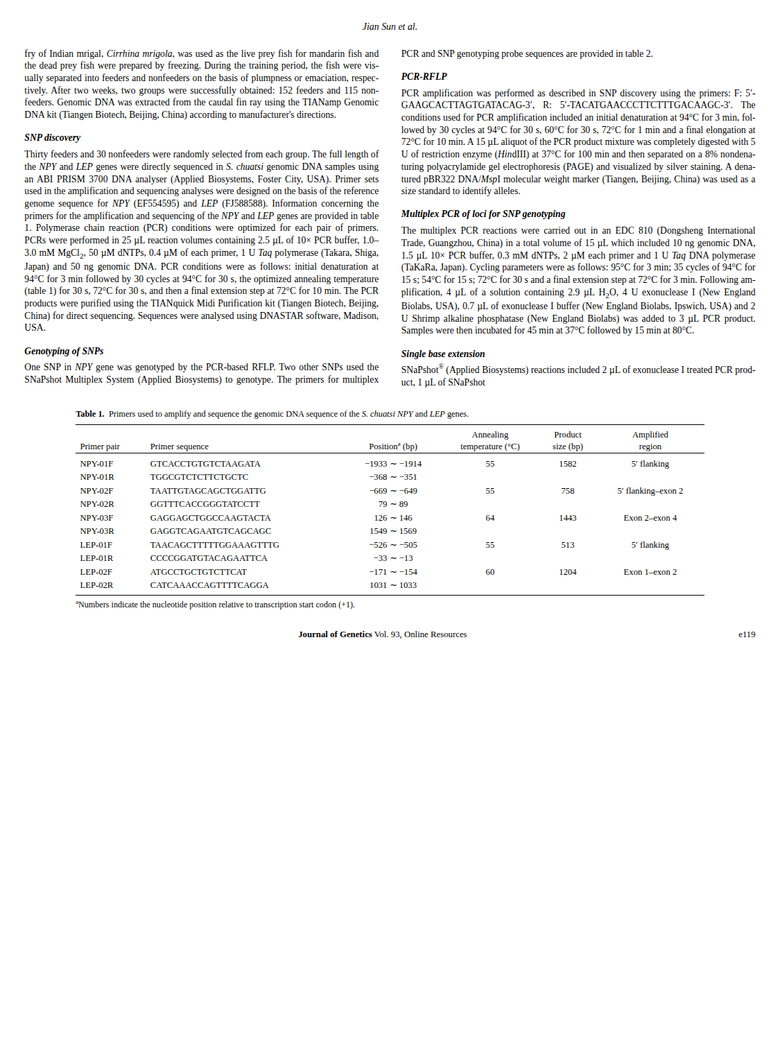Jian Sun et al.
fry of Indian mrigal, Cirrhina mrigola, was used as the live prey fish for mandarin fish and the dead prey fish were prepared by freezing. During the training period, the fish were visually separated into feeders and nonfeeders on the basis of plumpness or emaciation, respectively. After two weeks, two groups were successfully obtained: 152 feeders and 115 nonfeeders. Genomic DNA was extracted from the caudal fin ray using the TIANamp Genomic DNA kit (Tiangen Biotech, Beijing, China) according to manufacturer's directions.
SNP discovery
Thirty feeders and 30 nonfeeders were randomly selected from each group. The full length of the NPY and LEP genes were directly sequenced in S. chuatsi genomic DNA samples using an ABI PRISM 3700 DNA analyser (Applied Biosystems, Foster City, USA). Primer sets used in the amplification and sequencing analyses were designed on the basis of the reference genome sequence for NPY (EF554595) and LEP (FJ588588). Information concerning the primers for the amplification and sequencing of the NPY and LEP genes are provided in table 1. Polymerase chain reaction (PCR) conditions were optimized for each pair of primers. PCRs were performed in 25 µL reaction volumes containing 2.5 µL of 10× PCR buffer, 1.0–3.0 mM MgCl2, 50 µM dNTPs, 0.4 µM of each primer, 1 U Taq polymerase (Takara, Shiga, Japan) and 50 ng genomic DNA. PCR conditions were as follows: initial denaturation at 94°C for 3 min followed by 30 cycles at 94°C for 30 s, the optimized annealing temperature (table 1) for 30 s, 72°C for 30 s, and then a final extension step at 72°C for 10 min. The PCR products were purified using the TIANquick Midi Purification kit (Tiangen Biotech, Beijing, China) for direct sequencing. Sequences were analysed using DNASTAR software, Madison, USA.
Genotyping of SNPs
One SNP in NPY gene was genotyped by the PCR-based RFLP. Two other SNPs used the SNaPshot Multiplex System (Applied Biosystems) to genotype. The primers for multiplex PCR and SNP genotyping probe sequences are provided in table 2.
PCR-RFLP
PCR amplification was performed as described in SNP discovery using the primers: F: 5′-GAAGCACTTAGTGATACAG-3′, R: 5′-TACATGAACCCTTCTTTGACAAGC-3′. The conditions used for PCR amplification included an initial denaturation at 94°C for 3 min, followed by 30 cycles at 94°C for 30 s, 60°C for 30 s, 72°C for 1 min and a final elongation at 72°C for 10 min. A 15 µL aliquot of the PCR product mixture was completely digested with 5 U of restriction enzyme (HindIII) at 37°C for 100 min and then separated on a 8% nondenaturing polyacrylamide gel electrophoresis (PAGE) and visualized by silver staining. A denatured pBR322 DNA/Msp I molecular weight marker (Tiangen, Beijing, China) was used as a size standard to identify alleles.
Multiplex PCR of loci for SNP genotyping
The multiplex PCR reactions were carried out in an EDC 810 (Dongsheng International Trade, Guangzhou, China) in a total volume of 15 µL which included 10 ng genomic DNA, 1.5 µL 10× PCR buffer, 0.3 mM dNTPs, 2 µM each primer and 1 U Taq DNA polymerase (TaKaRa, Japan). Cycling parameters were as follows: 95°C for 3 min; 35 cycles of 94°C for 15 s; 54°C for 15 s; 72°C for 30 s and a final extension step at 72°C for 3 min. Following amplification, 4 µL of a solution containing 2.9 µL H2O, 4 U exonuclease I (New England Biolabs, USA), 0.7 µL of exonuclease I buffer (New England Biolabs, Ipswich, USA) and 2 U Shrimp alkaline phosphatase (New England Biolabs) was added to 3 µL PCR product. Samples were then incubated for 45 min at 37°C followed by 15 min at 80°C.
Single base extension
SNaPshot® (Applied Biosystems) reactions included 2 µL of exonuclease I treated PCR product, 1 µL of SNaPshot
Table 1. Primers used to amplify and sequence the genomic DNA sequence of the S. chuatsi NPY and LEP genes.
| | | | Annealing | Product | Amplified |
| --- | --- | --- | --- | --- | --- |
| Primer pair | Primer sequence | Position a (bp) | temperature (°C) | size (bp) | region |
| NPY-01F | GTCACCTGTGTCTAAGATA | −1933 ∼ −1914 | 55 | 1582 | 5′ flanking |
| NPY-01R | TGGCGTCTCTTCTGCTC | −368 ∼ −351 | | | |
| NPY-02F | TAATTGTAGCAGCTGGATTG | −669 ∼ −649 | 55 | 758 | 5′ flanking–exon 2 |
| NPY-02R | GGTTTCACCGGGTATCCTT | 79 ∼ 89 | | | |
| NPY-03F | GAGGAGCTGGCCAAGTACTA | 126 ∼ 146 | 64 | 1443 | Exon 2–exon 4 |
| NPY-03R | GAGGTCAGAATGTCAGCAGC | 1549 ∼ 1569 | | | |
| LEP-01F | TAACAGCTTTTTGGAAAGTTTG | −526 ∼ −505 | 55 | 513 | 5′ flanking |
| LEP-01R | CCCCGGATGTACAGAATTCA | −33 ∼ −13 | | | |
| LEP-02F | ATGCCTGCTGTCTTCAT | −171 ∼ −154 | 60 | 1204 | Exon 1–exon 2 |
| LEP-02R | CATCAAACCAGTTTTCAGGA | 1031 ∼ 1033 | | | |
aNumbers indicate the nucleotide position relative to transcription start codon (+1).
Journal of Genetics Vol. 93, Online Resources e119